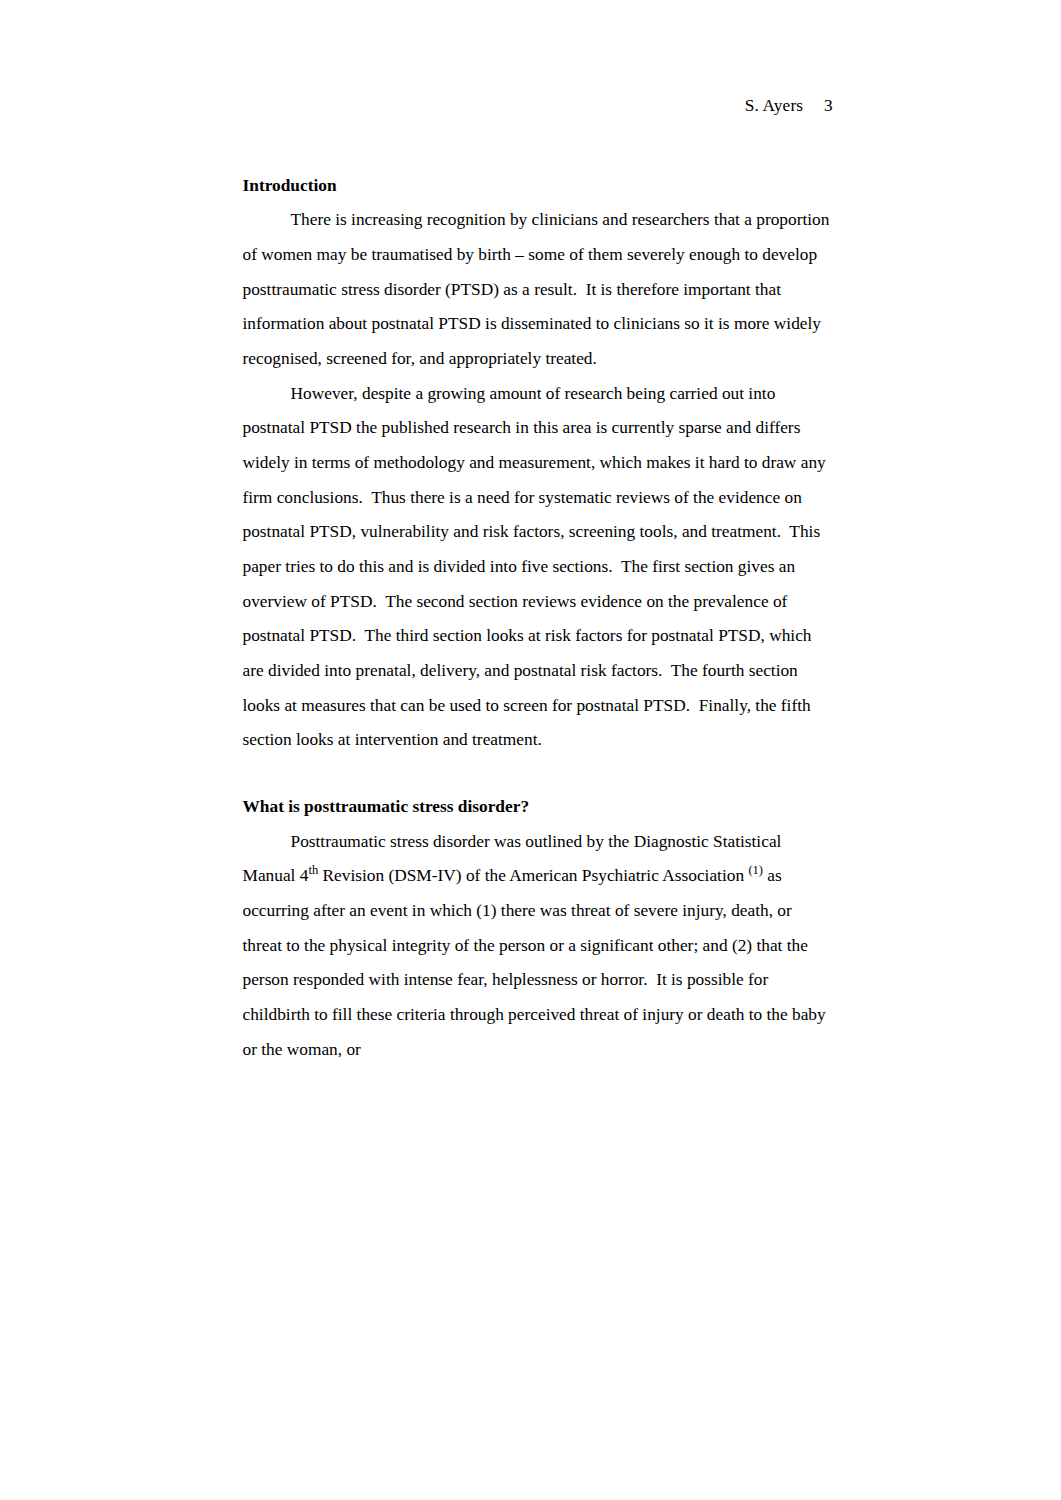S. Ayers3
Introduction
There is increasing recognition by clinicians and researchers that a proportion of women may be traumatised by birth – some of them severely enough to develop posttraumatic stress disorder (PTSD) as a result. It is therefore important that information about postnatal PTSD is disseminated to clinicians so it is more widely recognised, screened for, and appropriately treated.
However, despite a growing amount of research being carried out into postnatal PTSD the published research in this area is currently sparse and differs widely in terms of methodology and measurement, which makes it hard to draw any firm conclusions. Thus there is a need for systematic reviews of the evidence on postnatal PTSD, vulnerability and risk factors, screening tools, and treatment. This paper tries to do this and is divided into five sections. The first section gives an overview of PTSD. The second section reviews evidence on the prevalence of postnatal PTSD. The third section looks at risk factors for postnatal PTSD, which are divided into prenatal, delivery, and postnatal risk factors. The fourth section looks at measures that can be used to screen for postnatal PTSD. Finally, the fifth section looks at intervention and treatment.
What is posttraumatic stress disorder?
Posttraumatic stress disorder was outlined by the Diagnostic Statistical Manual 4th Revision (DSM-IV) of the American Psychiatric Association (1) as occurring after an event in which (1) there was threat of severe injury, death, or threat to the physical integrity of the person or a significant other; and (2) that the person responded with intense fear, helplessness or horror. It is possible for childbirth to fill these criteria through perceived threat of injury or death to the baby or the woman, or